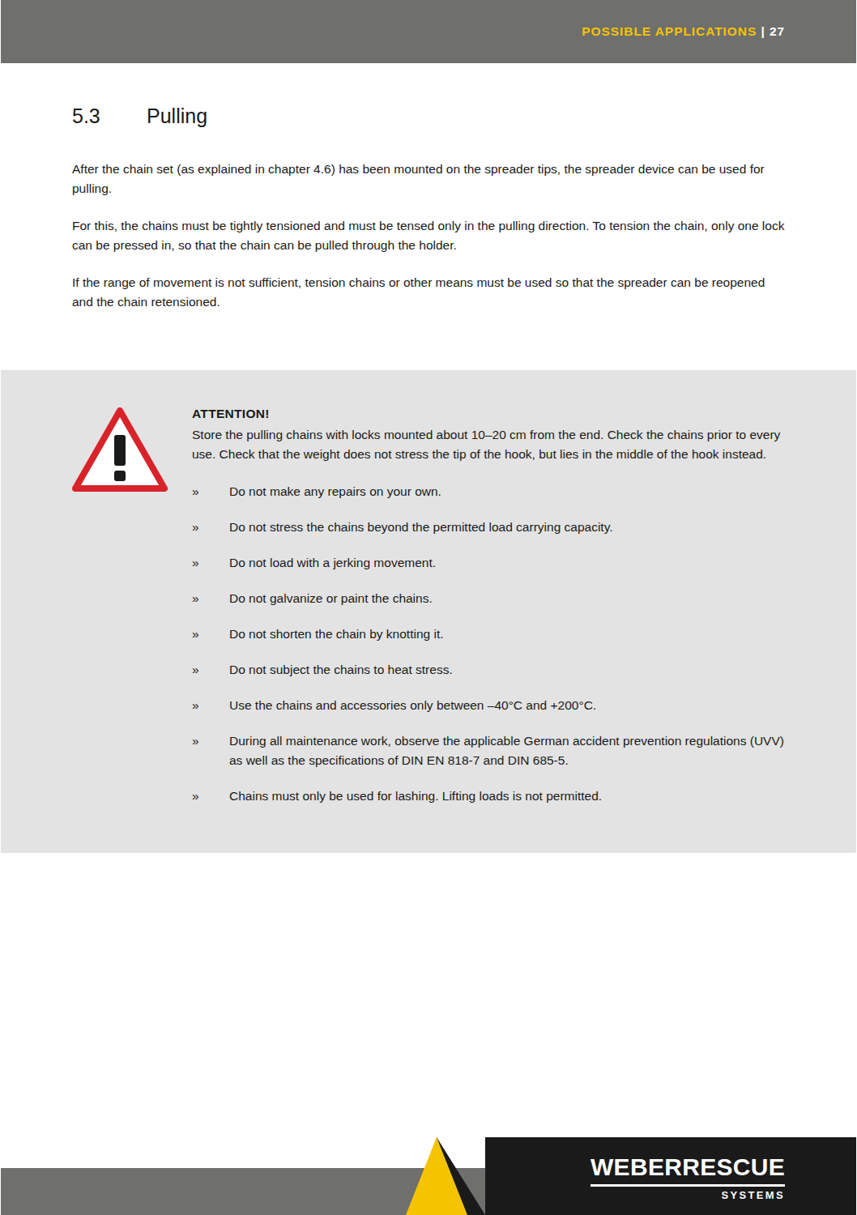POSSIBLE APPLICATIONS | 27
5.3 Pulling
After the chain set (as explained in chapter 4.6) has been mounted on the spreader tips, the spreader device can be used for pulling.
For this, the chains must be tightly tensioned and must be tensed only in the pulling direction. To tension the chain, only one lock can be pressed in, so that the chain can be pulled through the holder.
If the range of movement is not sufficient, tension chains or other means must be used so that the spreader can be reopened and the chain retensioned.
ATTENTION!
Store the pulling chains with locks mounted about 10–20 cm from the end. Check the chains prior to every use. Check that the weight does not stress the tip of the hook, but lies in the middle of the hook instead.
»Do not make any repairs on your own.
»Do not stress the chains beyond the permitted load carrying capacity.
»Do not load with a jerking movement.
»Do not galvanize or paint the chains.
»Do not shorten the chain by knotting it.
»Do not subject the chains to heat stress.
»Use the chains and accessories only between –40°C and +200°C.
»During all maintenance work, observe the applicable German accident prevention regulations (UVV) as well as the specifications of DIN EN 818-7 and DIN 685-5.
»Chains must only be used for lashing. Lifting loads is not permitted.
WEBERRESCUE
SYSTEMS